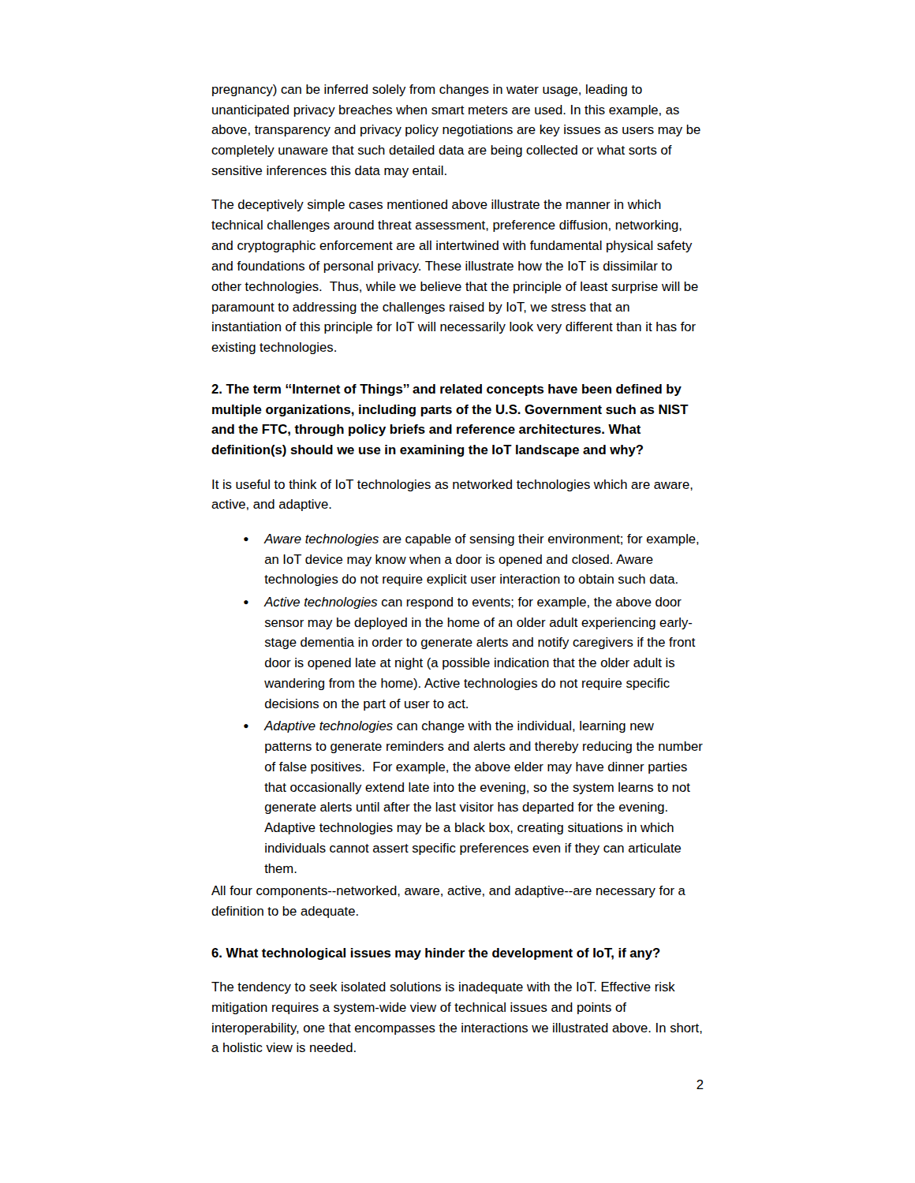pregnancy) can be inferred solely from changes in water usage, leading to unanticipated privacy breaches when smart meters are used. In this example, as above, transparency and privacy policy negotiations are key issues as users may be completely unaware that such detailed data are being collected or what sorts of sensitive inferences this data may entail.
The deceptively simple cases mentioned above illustrate the manner in which technical challenges around threat assessment, preference diffusion, networking, and cryptographic enforcement are all intertwined with fundamental physical safety and foundations of personal privacy. These illustrate how the IoT is dissimilar to other technologies. Thus, while we believe that the principle of least surprise will be paramount to addressing the challenges raised by IoT, we stress that an instantiation of this principle for IoT will necessarily look very different than it has for existing technologies.
2. The term ‘‘Internet of Things’’ and related concepts have been defined by multiple organizations, including parts of the U.S. Government such as NIST and the FTC, through policy briefs and reference architectures. What definition(s) should we use in examining the IoT landscape and why?
It is useful to think of IoT technologies as networked technologies which are aware, active, and adaptive.
Aware technologies are capable of sensing their environment; for example, an IoT device may know when a door is opened and closed. Aware technologies do not require explicit user interaction to obtain such data.
Active technologies can respond to events; for example, the above door sensor may be deployed in the home of an older adult experiencing early-stage dementia in order to generate alerts and notify caregivers if the front door is opened late at night (a possible indication that the older adult is wandering from the home). Active technologies do not require specific decisions on the part of user to act.
Adaptive technologies can change with the individual, learning new patterns to generate reminders and alerts and thereby reducing the number of false positives. For example, the above elder may have dinner parties that occasionally extend late into the evening, so the system learns to not generate alerts until after the last visitor has departed for the evening. Adaptive technologies may be a black box, creating situations in which individuals cannot assert specific preferences even if they can articulate them.
All four components--networked, aware, active, and adaptive--are necessary for a definition to be adequate.
6. What technological issues may hinder the development of IoT, if any?
The tendency to seek isolated solutions is inadequate with the IoT. Effective risk mitigation requires a system-wide view of technical issues and points of interoperability, one that encompasses the interactions we illustrated above. In short, a holistic view is needed.
2